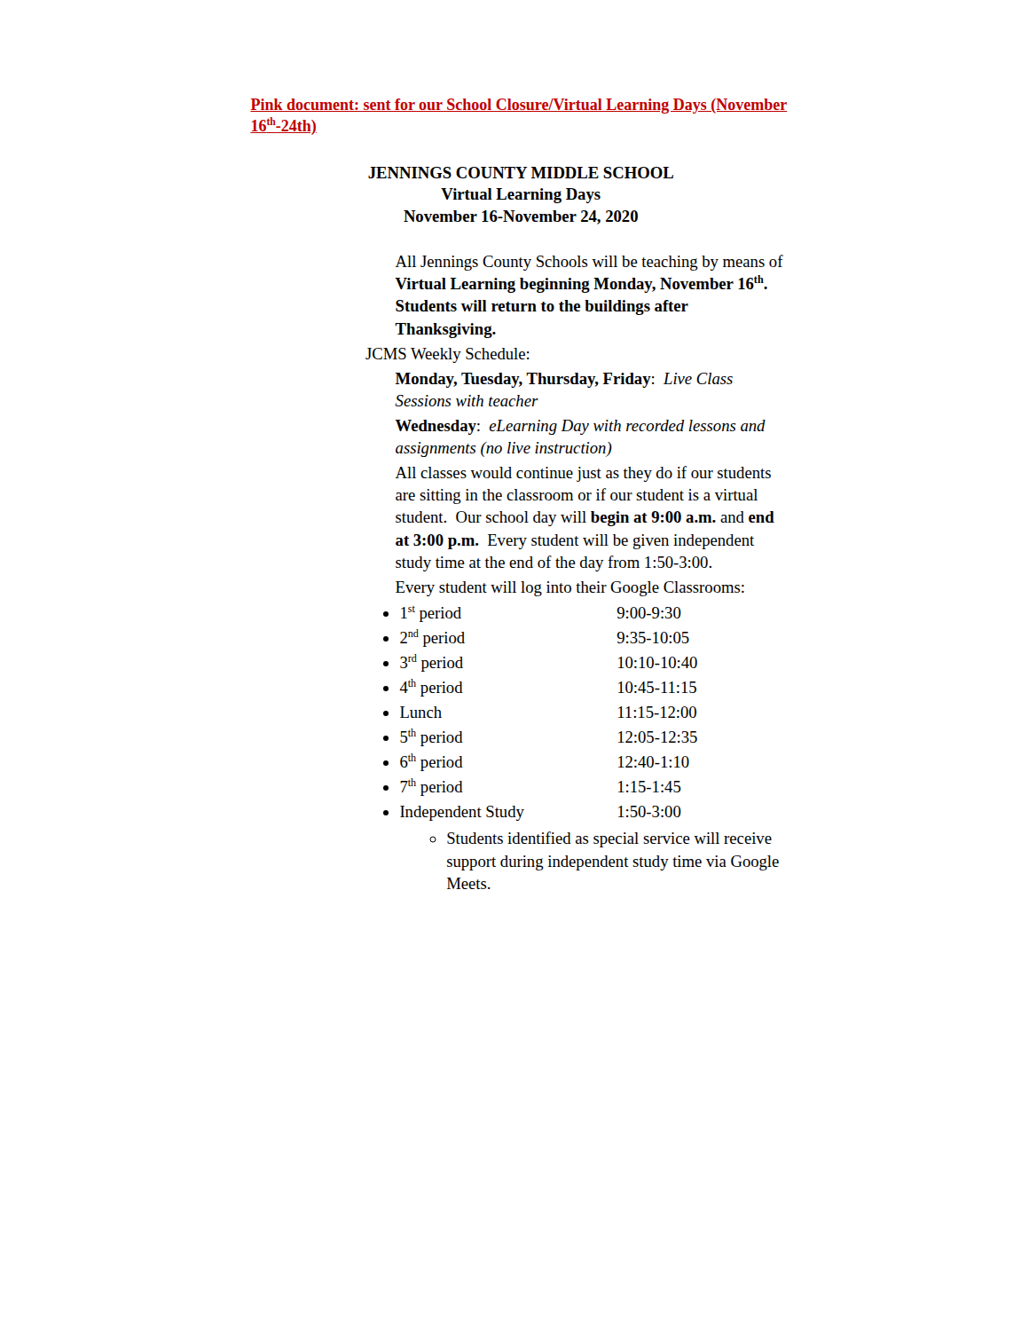Pink document: sent for our School Closure/Virtual Learning Days (November 16th-24th)
JENNINGS COUNTY MIDDLE SCHOOL
Virtual Learning Days
November 16-November 24, 2020
All Jennings County Schools will be teaching by means of Virtual Learning beginning Monday, November 16th. Students will return to the buildings after Thanksgiving.
JCMS Weekly Schedule:
Monday, Tuesday, Thursday, Friday: Live Class Sessions with teacher
Wednesday: eLearning Day with recorded lessons and assignments (no live instruction)
All classes would continue just as they do if our students are sitting in the classroom or if our student is a virtual student. Our school day will begin at 9:00 a.m. and end at 3:00 p.m. Every student will be given independent study time at the end of the day from 1:50-3:00.
Every student will log into their Google Classrooms:
1st period 9:00-9:30
2nd period 9:35-10:05
3rd period 10:10-10:40
4th period 10:45-11:15
Lunch 11:15-12:00
5th period 12:05-12:35
6th period 12:40-1:10
7th period 1:15-1:45
Independent Study 1:50-3:00
Students identified as special service will receive support during independent study time via Google Meets.